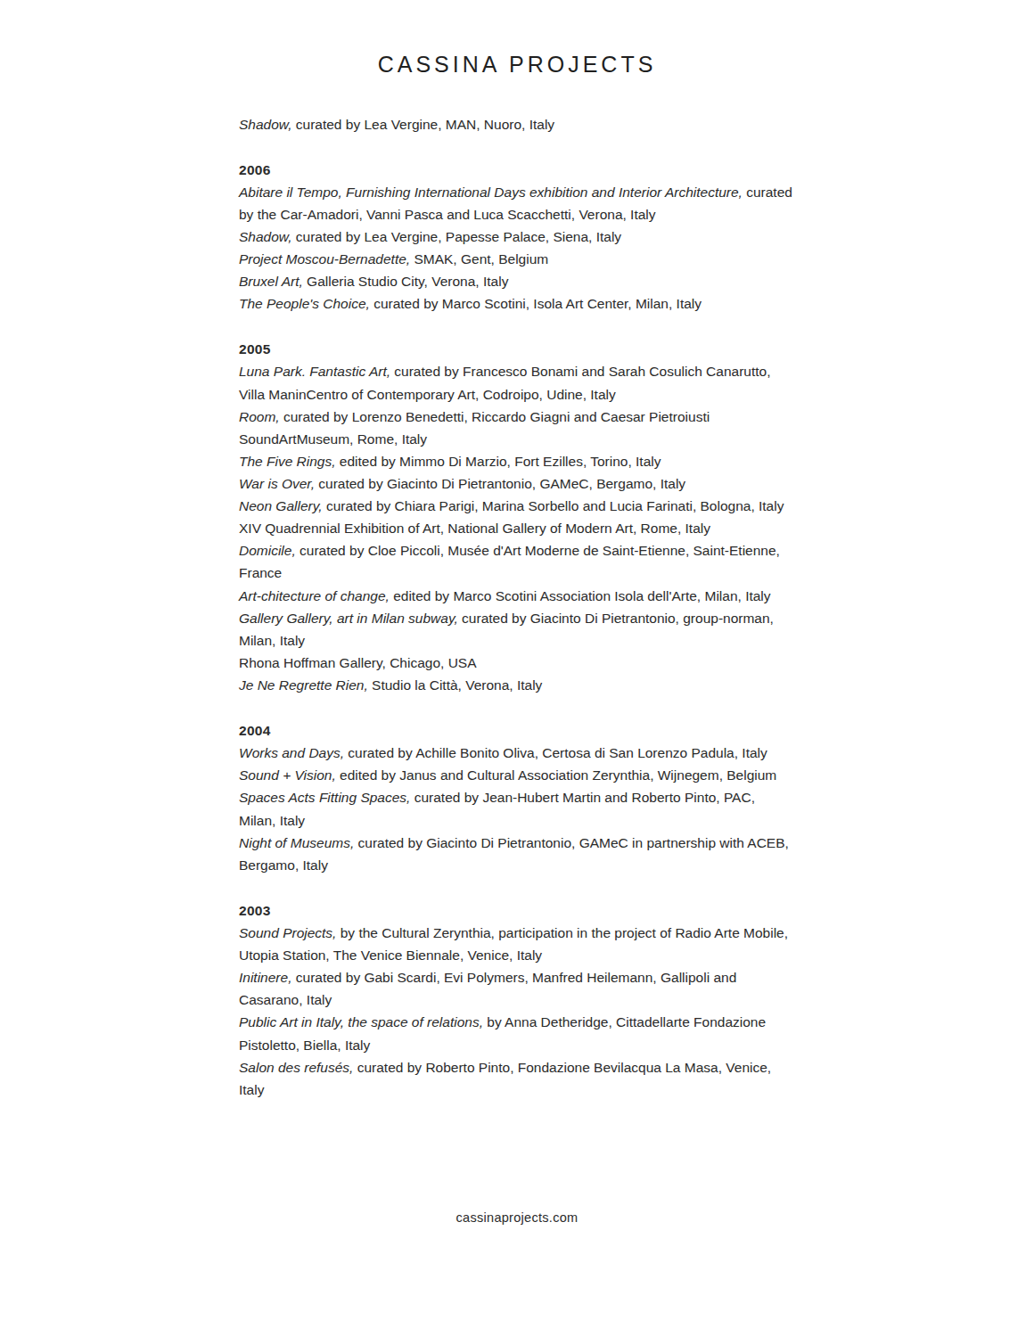CASSINA PROJECTS
Shadow, curated by Lea Vergine, MAN, Nuoro, Italy
2006
Abitare il Tempo, Furnishing International Days exhibition and Interior Architecture, curated by the Car-Amadori, Vanni Pasca and Luca Scacchetti, Verona, Italy
Shadow, curated by Lea Vergine, Papesse Palace, Siena, Italy
Project Moscou-Bernadette, SMAK, Gent, Belgium
Bruxel Art, Galleria Studio City, Verona, Italy
The People's Choice, curated by Marco Scotini, Isola Art Center, Milan, Italy
2005
Luna Park. Fantastic Art, curated by Francesco Bonami and Sarah Cosulich Canarutto, Villa ManinCentro of Contemporary Art, Codroipo, Udine, Italy
Room, curated by Lorenzo Benedetti, Riccardo Giagni and Caesar Pietroiusti SoundArtMuseum, Rome, Italy
The Five Rings, edited by Mimmo Di Marzio, Fort Ezilles, Torino, Italy
War is Over, curated by Giacinto Di Pietrantonio, GAMeC, Bergamo, Italy
Neon Gallery, curated by Chiara Parigi, Marina Sorbello and Lucia Farinati, Bologna, Italy
XIV Quadrennial Exhibition of Art, National Gallery of Modern Art, Rome, Italy
Domicile, curated by Cloe Piccoli, Musée d'Art Moderne de Saint-Etienne, Saint-Etienne, France
Art-chitecture of change, edited by Marco Scotini Association Isola dell'Arte, Milan, Italy
Gallery Gallery, art in Milan subway, curated by Giacinto Di Pietrantonio, group-norman, Milan, Italy
Rhona Hoffman Gallery, Chicago, USA
Je Ne Regrette Rien, Studio la Città, Verona, Italy
2004
Works and Days, curated by Achille Bonito Oliva, Certosa di San Lorenzo Padula, Italy
Sound + Vision, edited by Janus and Cultural Association Zerynthia, Wijnegem, Belgium
Spaces Acts Fitting Spaces, curated by Jean-Hubert Martin and Roberto Pinto, PAC, Milan, Italy
Night of Museums, curated by Giacinto Di Pietrantonio, GAMeC in partnership with ACEB, Bergamo, Italy
2003
Sound Projects, by the Cultural Zerynthia, participation in the project of Radio Arte Mobile, Utopia Station, The Venice Biennale, Venice, Italy
Initinere, curated by Gabi Scardi, Evi Polymers, Manfred Heilemann, Gallipoli and Casarano, Italy
Public Art in Italy, the space of relations, by Anna Detheridge, Cittadellarte Fondazione Pistoletto, Biella, Italy
Salon des refusés, curated by Roberto Pinto, Fondazione Bevilacqua La Masa, Venice, Italy
cassinaprojects.com